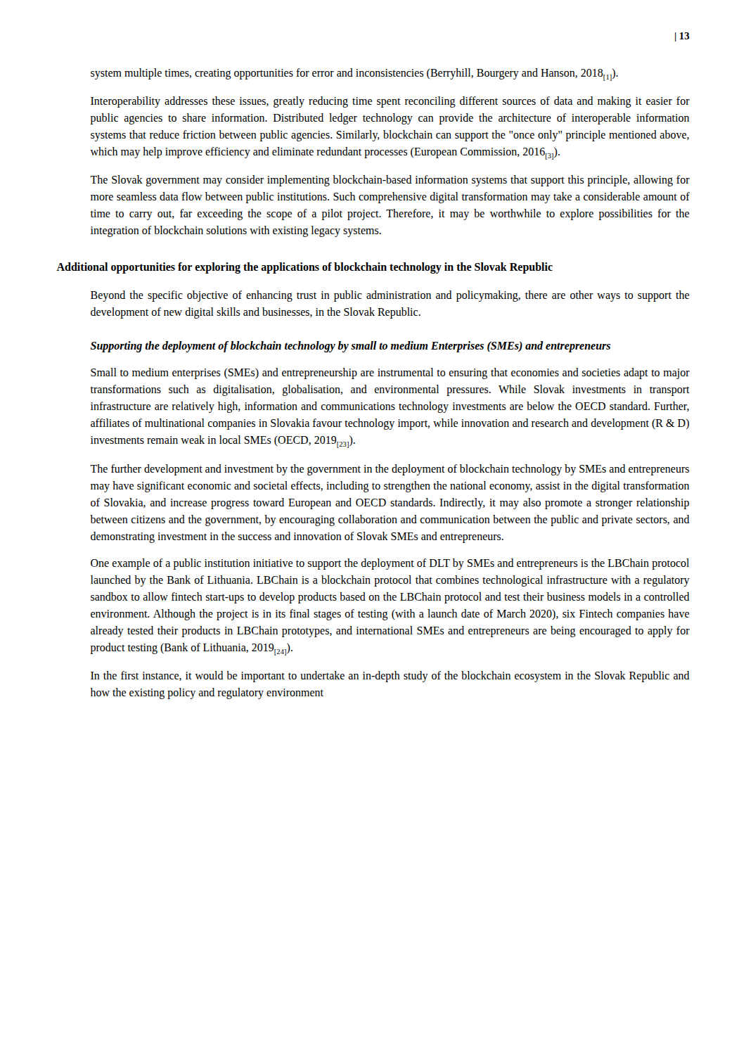| 13
system multiple times, creating opportunities for error and inconsistencies (Berryhill, Bourgery and Hanson, 2018[1]).
Interoperability addresses these issues, greatly reducing time spent reconciling different sources of data and making it easier for public agencies to share information. Distributed ledger technology can provide the architecture of interoperable information systems that reduce friction between public agencies. Similarly, blockchain can support the "once only" principle mentioned above, which may help improve efficiency and eliminate redundant processes (European Commission, 2016[3]).
The Slovak government may consider implementing blockchain-based information systems that support this principle, allowing for more seamless data flow between public institutions. Such comprehensive digital transformation may take a considerable amount of time to carry out, far exceeding the scope of a pilot project. Therefore, it may be worthwhile to explore possibilities for the integration of blockchain solutions with existing legacy systems.
Additional opportunities for exploring the applications of blockchain technology in the Slovak Republic
Beyond the specific objective of enhancing trust in public administration and policymaking, there are other ways to support the development of new digital skills and businesses, in the Slovak Republic.
Supporting the deployment of blockchain technology by small to medium Enterprises (SMEs) and entrepreneurs
Small to medium enterprises (SMEs) and entrepreneurship are instrumental to ensuring that economies and societies adapt to major transformations such as digitalisation, globalisation, and environmental pressures. While Slovak investments in transport infrastructure are relatively high, information and communications technology investments are below the OECD standard. Further, affiliates of multinational companies in Slovakia favour technology import, while innovation and research and development (R & D) investments remain weak in local SMEs (OECD, 2019[23]).
The further development and investment by the government in the deployment of blockchain technology by SMEs and entrepreneurs may have significant economic and societal effects, including to strengthen the national economy, assist in the digital transformation of Slovakia, and increase progress toward European and OECD standards. Indirectly, it may also promote a stronger relationship between citizens and the government, by encouraging collaboration and communication between the public and private sectors, and demonstrating investment in the success and innovation of Slovak SMEs and entrepreneurs.
One example of a public institution initiative to support the deployment of DLT by SMEs and entrepreneurs is the LBChain protocol launched by the Bank of Lithuania. LBChain is a blockchain protocol that combines technological infrastructure with a regulatory sandbox to allow fintech start-ups to develop products based on the LBChain protocol and test their business models in a controlled environment. Although the project is in its final stages of testing (with a launch date of March 2020), six Fintech companies have already tested their products in LBChain prototypes, and international SMEs and entrepreneurs are being encouraged to apply for product testing (Bank of Lithuania, 2019[24]).
In the first instance, it would be important to undertake an in-depth study of the blockchain ecosystem in the Slovak Republic and how the existing policy and regulatory environment